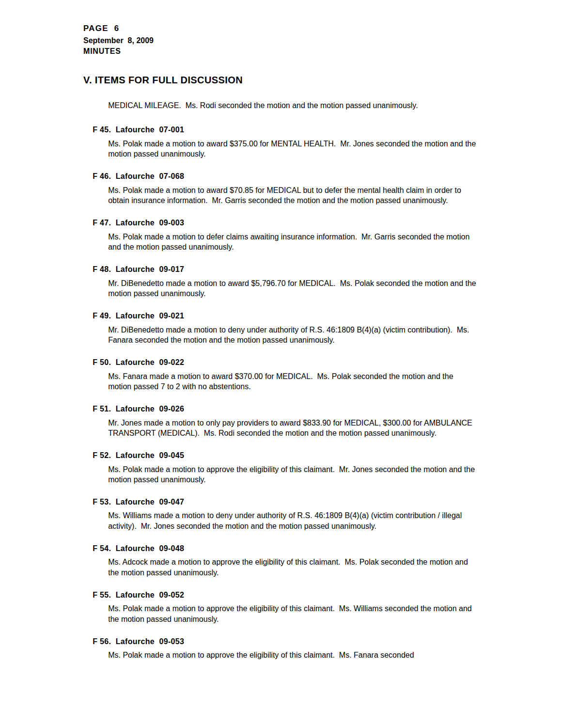PAGE 6
September 8, 2009
MINUTES
V. ITEMS FOR FULL DISCUSSION
MEDICAL MILEAGE. Ms. Rodi seconded the motion and the motion passed unanimously.
F 45. Lafourche 07-001
Ms. Polak made a motion to award $375.00 for MENTAL HEALTH. Mr. Jones seconded the motion and the motion passed unanimously.
F 46. Lafourche 07-068
Ms. Polak made a motion to award $70.85 for MEDICAL but to defer the mental health claim in order to obtain insurance information. Mr. Garris seconded the motion and the motion passed unanimously.
F 47. Lafourche 09-003
Ms. Polak made a motion to defer claims awaiting insurance information. Mr. Garris seconded the motion and the motion passed unanimously.
F 48. Lafourche 09-017
Mr. DiBenedetto made a motion to award $5,796.70 for MEDICAL. Ms. Polak seconded the motion and the motion passed unanimously.
F 49. Lafourche 09-021
Mr. DiBenedetto made a motion to deny under authority of R.S. 46:1809 B(4)(a) (victim contribution). Ms. Fanara seconded the motion and the motion passed unanimously.
F 50. Lafourche 09-022
Ms. Fanara made a motion to award $370.00 for MEDICAL. Ms. Polak seconded the motion and the motion passed 7 to 2 with no abstentions.
F 51. Lafourche 09-026
Mr. Jones made a motion to only pay providers to award $833.90 for MEDICAL, $300.00 for AMBULANCE TRANSPORT (MEDICAL). Ms. Rodi seconded the motion and the motion passed unanimously.
F 52. Lafourche 09-045
Ms. Polak made a motion to approve the eligibility of this claimant. Mr. Jones seconded the motion and the motion passed unanimously.
F 53. Lafourche 09-047
Ms. Williams made a motion to deny under authority of R.S. 46:1809 B(4)(a) (victim contribution / illegal activity). Mr. Jones seconded the motion and the motion passed unanimously.
F 54. Lafourche 09-048
Ms. Adcock made a motion to approve the eligibility of this claimant. Ms. Polak seconded the motion and the motion passed unanimously.
F 55. Lafourche 09-052
Ms. Polak made a motion to approve the eligibility of this claimant. Ms. Williams seconded the motion and the motion passed unanimously.
F 56. Lafourche 09-053
Ms. Polak made a motion to approve the eligibility of this claimant. Ms. Fanara seconded